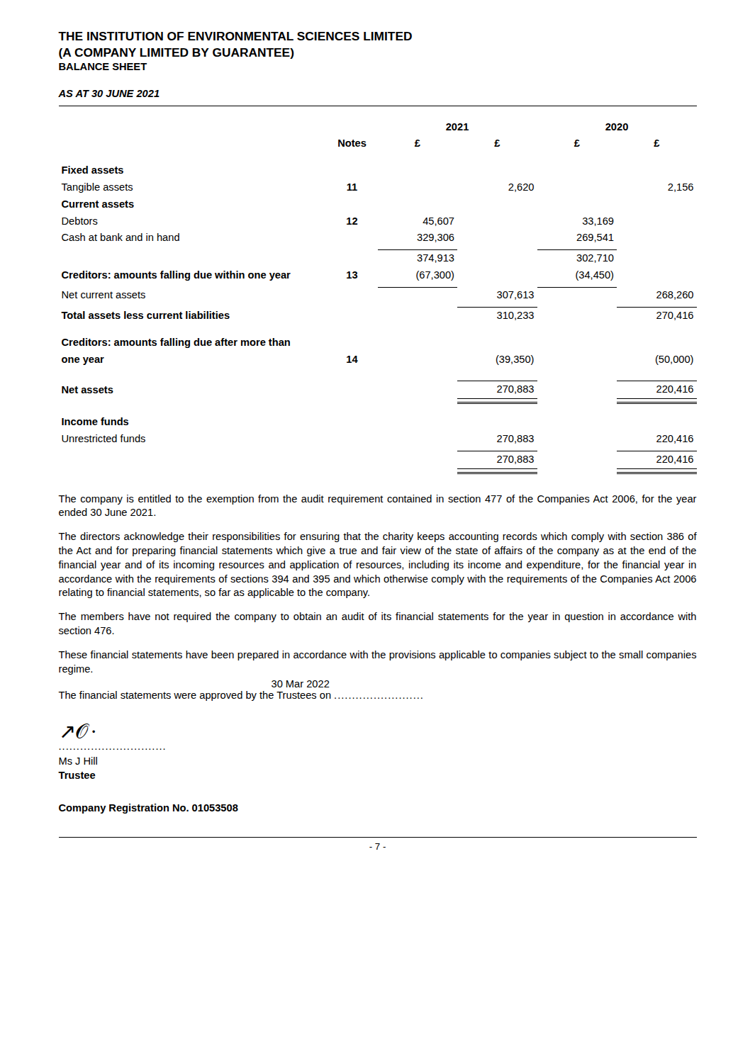THE INSTITUTION OF ENVIRONMENTAL SCIENCES LIMITED
(A COMPANY LIMITED BY GUARANTEE)
BALANCE SHEET
AS AT 30 JUNE 2021
| | | 2021 | 2020 |
| --- | --- | --- | --- |
| | Notes | £ | £ | £ | £ |
| Fixed assets | | | | | |
| Tangible assets | 11 | | 2,620 | | 2,156 |
| Current assets | | | | | |
| Debtors | 12 | 45,607 | | 33,169 | |
| Cash at bank and in hand | | 329,306 | | 269,541 | |
| | | 374,913 | | 302,710 | |
| Creditors: amounts falling due within one year | 13 | (67,300) | | (34,450) | |
| Net current assets | | | 307,613 | | 268,260 |
| Total assets less current liabilities | | | 310,233 | | 270,416 |
| Creditors: amounts falling due after more than | | | | | |
| one year | 14 | | (39,350) | | (50,000) |
| Net assets | | | 270,883 | | 220,416 |
| Income funds | | | | | |
| Unrestricted funds | | | 270,883 | | 220,416 |
| | | | 270,883 | | 220,416 |
The company is entitled to the exemption from the audit requirement contained in section 477 of the Companies Act 2006, for the year ended 30 June 2021.
The directors acknowledge their responsibilities for ensuring that the charity keeps accounting records which comply with section 386 of the Act and for preparing financial statements which give a true and fair view of the state of affairs of the company as at the end of the financial year and of its incoming resources and application of resources, including its income and expenditure, for the financial year in accordance with the requirements of sections 394 and 395 and which otherwise comply with the requirements of the Companies Act 2006 relating to financial statements, so far as applicable to the company.
The members have not required the company to obtain an audit of its financial statements for the year in question in accordance with section 476.
These financial statements have been prepared in accordance with the provisions applicable to companies subject to the small companies regime.
30 Mar 2022 The financial statements were approved by the Trustees on .........................
↗𝒪 ·
..............................
Ms J Hill
Trustee
Company Registration No. 01053508
- 7 -